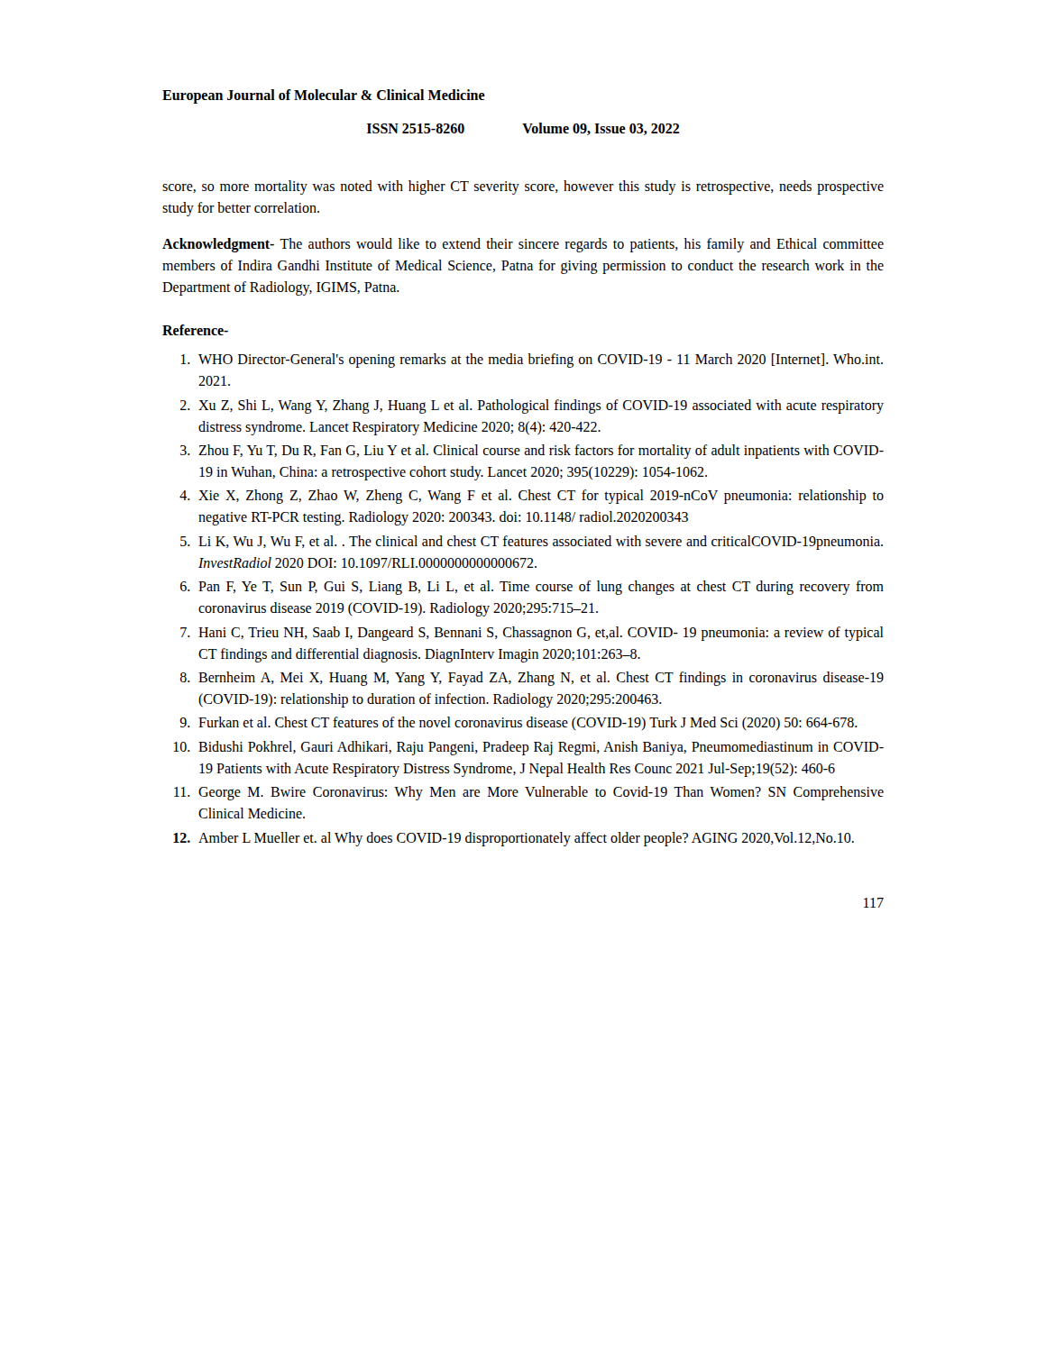European Journal of Molecular & Clinical Medicine
ISSN 2515-8260 Volume 09, Issue 03, 2022
score, so more mortality was noted with higher CT severity score, however this study is retrospective, needs prospective study for better correlation.
Acknowledgment- The authors would like to extend their sincere regards to patients, his family and Ethical committee members of Indira Gandhi Institute of Medical Science, Patna for giving permission to conduct the research work in the Department of Radiology, IGIMS, Patna.
Reference-
WHO Director-General's opening remarks at the media briefing on COVID-19 - 11 March 2020 [Internet]. Who.int. 2021.
Xu Z, Shi L, Wang Y, Zhang J, Huang L et al. Pathological findings of COVID-19 associated with acute respiratory distress syndrome. Lancet Respiratory Medicine 2020; 8(4): 420-422.
Zhou F, Yu T, Du R, Fan G, Liu Y et al. Clinical course and risk factors for mortality of adult inpatients with COVID-19 in Wuhan, China: a retrospective cohort study. Lancet 2020; 395(10229): 1054-1062.
Xie X, Zhong Z, Zhao W, Zheng C, Wang F et al. Chest CT for typical 2019-nCoV pneumonia: relationship to negative RT-PCR testing. Radiology 2020: 200343. doi: 10.1148/ radiol.2020200343
Li K, Wu J, Wu F, et al. . The clinical and chest CT features associated with severe and criticalCOVID-19pneumonia. InvestRadiol 2020 DOI: 10.1097/RLI.0000000000000672.
Pan F, Ye T, Sun P, Gui S, Liang B, Li L, et al. Time course of lung changes at chest CT during recovery from coronavirus disease 2019 (COVID-19). Radiology 2020;295:715–21.
Hani C, Trieu NH, Saab I, Dangeard S, Bennani S, Chassagnon G, et,al. COVID- 19 pneumonia: a review of typical CT findings and differential diagnosis. DiagnInterv Imagin 2020;101:263–8.
Bernheim A, Mei X, Huang M, Yang Y, Fayad ZA, Zhang N, et al. Chest CT findings in coronavirus disease-19 (COVID-19): relationship to duration of infection. Radiology 2020;295:200463.
Furkan et al. Chest CT features of the novel coronavirus disease (COVID-19) Turk J Med Sci (2020) 50: 664-678.
Bidushi Pokhrel, Gauri Adhikari, Raju Pangeni, Pradeep Raj Regmi, Anish Baniya, Pneumomediastinum in COVID-19 Patients with Acute Respiratory Distress Syndrome, J Nepal Health Res Counc 2021 Jul-Sep;19(52): 460-6
George M. Bwire Coronavirus: Why Men are More Vulnerable to Covid-19 Than Women? SN Comprehensive Clinical Medicine.
Amber L Mueller et. al Why does COVID-19 disproportionately affect older people? AGING 2020,Vol.12,No.10.
117